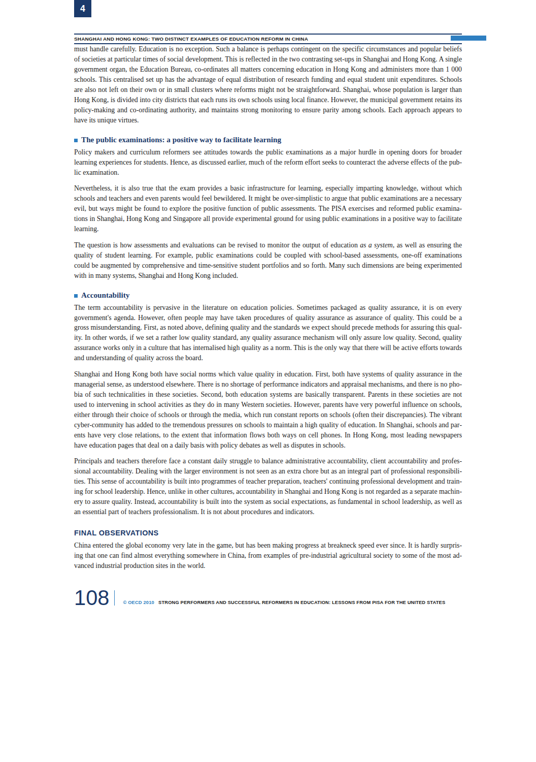4
Shanghai and Hong Kong: Two Distinct Examples of Education Reform in China
must handle carefully. Education is no exception. Such a balance is perhaps contingent on the specific circumstances and popular beliefs of societies at particular times of social development. This is reflected in the two contrasting set-ups in Shanghai and Hong Kong. A single government organ, the Education Bureau, co-ordinates all matters concerning education in Hong Kong and administers more than 1 000 schools. This centralised set up has the advantage of equal distribution of research funding and equal student unit expenditures. Schools are also not left on their own or in small clusters where reforms might not be straightforward. Shanghai, whose population is larger than Hong Kong, is divided into city districts that each runs its own schools using local finance. However, the municipal government retains its policy-making and co-ordinating authority, and maintains strong monitoring to ensure parity among schools. Each approach appears to have its unique virtues.
The public examinations: a positive way to facilitate learning
Policy makers and curriculum reformers see attitudes towards the public examinations as a major hurdle in opening doors for broader learning experiences for students. Hence, as discussed earlier, much of the reform effort seeks to counteract the adverse effects of the public examination.
Nevertheless, it is also true that the exam provides a basic infrastructure for learning, especially imparting knowledge, without which schools and teachers and even parents would feel bewildered. It might be over-simplistic to argue that public examinations are a necessary evil, but ways might be found to explore the positive function of public assessments. The PISA exercises and reformed public examinations in Shanghai, Hong Kong and Singapore all provide experimental ground for using public examinations in a positive way to facilitate learning.
The question is how assessments and evaluations can be revised to monitor the output of education as a system, as well as ensuring the quality of student learning. For example, public examinations could be coupled with school-based assessments, one-off examinations could be augmented by comprehensive and time-sensitive student portfolios and so forth. Many such dimensions are being experimented with in many systems, Shanghai and Hong Kong included.
Accountability
The term accountability is pervasive in the literature on education policies. Sometimes packaged as quality assurance, it is on every government's agenda. However, often people may have taken procedures of quality assurance as assurance of quality. This could be a gross misunderstanding. First, as noted above, defining quality and the standards we expect should precede methods for assuring this quality. In other words, if we set a rather low quality standard, any quality assurance mechanism will only assure low quality. Second, quality assurance works only in a culture that has internalised high quality as a norm. This is the only way that there will be active efforts towards and understanding of quality across the board.
Shanghai and Hong Kong both have social norms which value quality in education. First, both have systems of quality assurance in the managerial sense, as understood elsewhere. There is no shortage of performance indicators and appraisal mechanisms, and there is no phobia of such technicalities in these societies. Second, both education systems are basically transparent. Parents in these societies are not used to intervening in school activities as they do in many Western societies. However, parents have very powerful influence on schools, either through their choice of schools or through the media, which run constant reports on schools (often their discrepancies). The vibrant cyber-community has added to the tremendous pressures on schools to maintain a high quality of education. In Shanghai, schools and parents have very close relations, to the extent that information flows both ways on cell phones. In Hong Kong, most leading newspapers have education pages that deal on a daily basis with policy debates as well as disputes in schools.
Principals and teachers therefore face a constant daily struggle to balance administrative accountability, client accountability and professional accountability. Dealing with the larger environment is not seen as an extra chore but as an integral part of professional responsibilities. This sense of accountability is built into programmes of teacher preparation, teachers' continuing professional development and training for school leadership. Hence, unlike in other cultures, accountability in Shanghai and Hong Kong is not regarded as a separate machinery to assure quality. Instead, accountability is built into the system as social expectations, as fundamental in school leadership, as well as an essential part of teachers professionalism. It is not about procedures and indicators.
Final observations
China entered the global economy very late in the game, but has been making progress at breakneck speed ever since. It is hardly surprising that one can find almost everything somewhere in China, from examples of pre-industrial agricultural society to some of the most advanced industrial production sites in the world.
108
© OECD 2010 Strong Performers and Successful Reformers in Education: Lessons from PISA for the United States